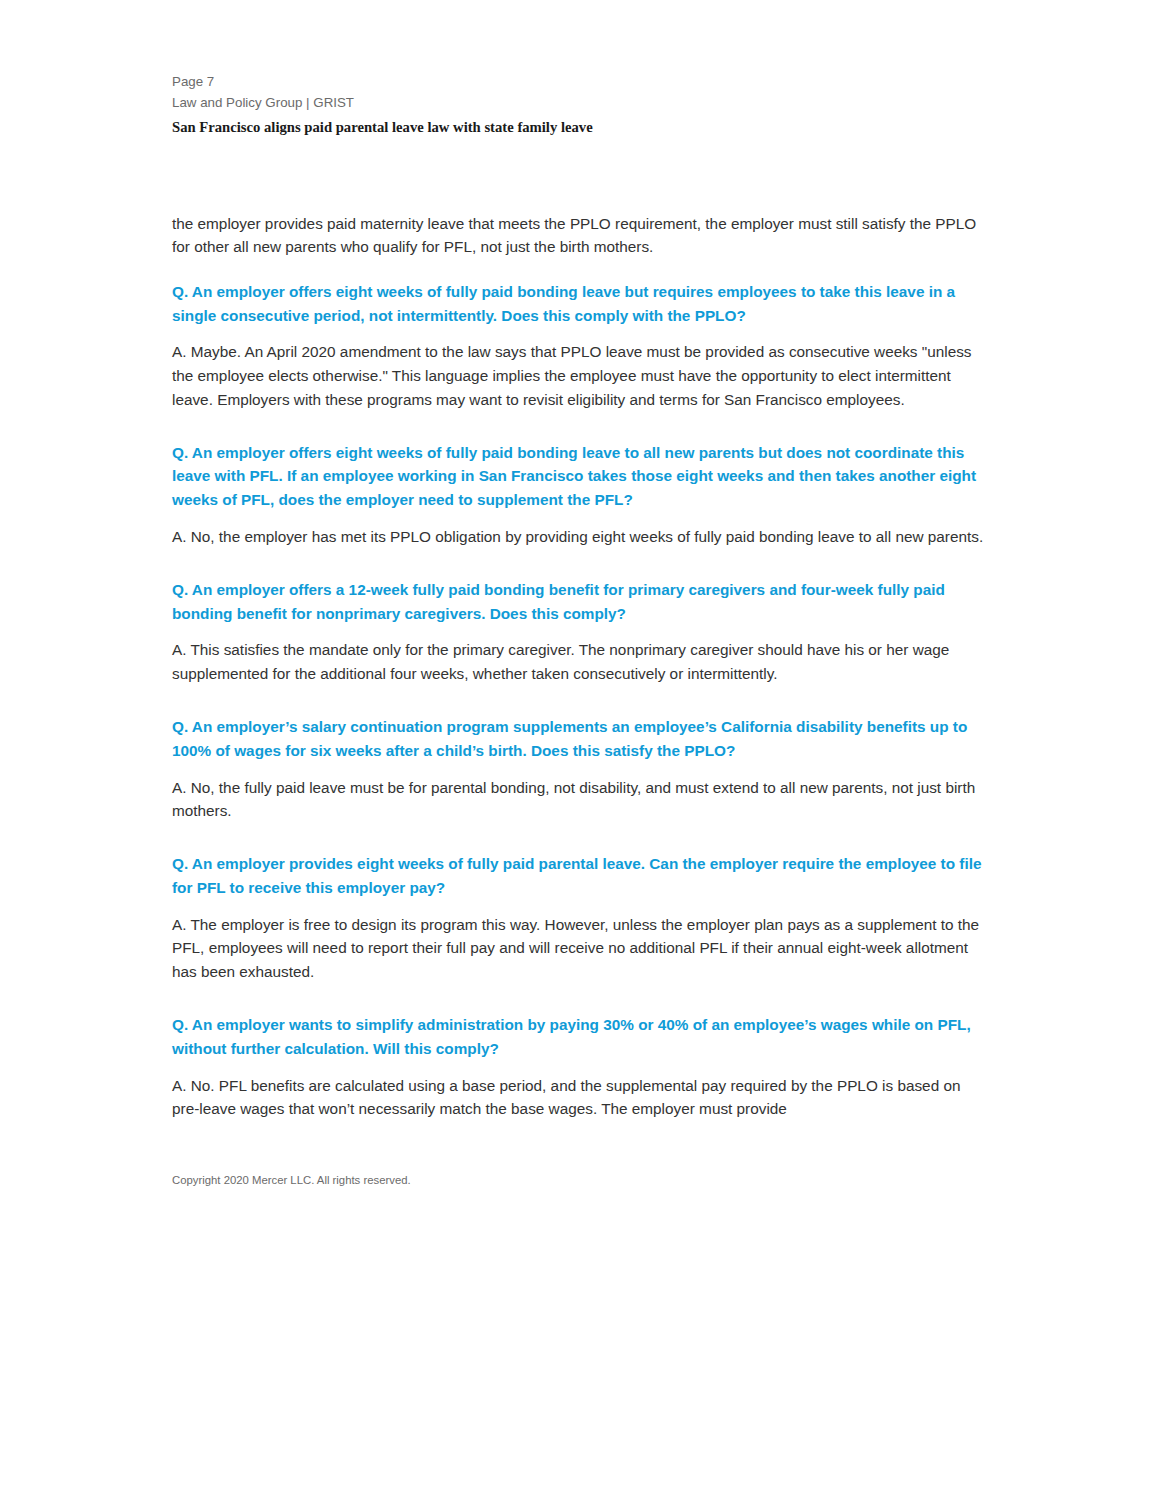Page 7
Law and Policy Group | GRIST
San Francisco aligns paid parental leave law with state family leave
the employer provides paid maternity leave that meets the PPLO requirement, the employer must still satisfy the PPLO for other all new parents who qualify for PFL, not just the birth mothers.
Q. An employer offers eight weeks of fully paid bonding leave but requires employees to take this leave in a single consecutive period, not intermittently. Does this comply with the PPLO?
A. Maybe. An April 2020 amendment to the law says that PPLO leave must be provided as consecutive weeks "unless the employee elects otherwise." This language implies the employee must have the opportunity to elect intermittent leave. Employers with these programs may want to revisit eligibility and terms for San Francisco employees.
Q. An employer offers eight weeks of fully paid bonding leave to all new parents but does not coordinate this leave with PFL. If an employee working in San Francisco takes those eight weeks and then takes another eight weeks of PFL, does the employer need to supplement the PFL?
A. No, the employer has met its PPLO obligation by providing eight weeks of fully paid bonding leave to all new parents.
Q. An employer offers a 12-week fully paid bonding benefit for primary caregivers and four-week fully paid bonding benefit for nonprimary caregivers. Does this comply?
A. This satisfies the mandate only for the primary caregiver. The nonprimary caregiver should have his or her wage supplemented for the additional four weeks, whether taken consecutively or intermittently.
Q. An employer’s salary continuation program supplements an employee’s California disability benefits up to 100% of wages for six weeks after a child’s birth. Does this satisfy the PPLO?
A. No, the fully paid leave must be for parental bonding, not disability, and must extend to all new parents, not just birth mothers.
Q. An employer provides eight weeks of fully paid parental leave. Can the employer require the employee to file for PFL to receive this employer pay?
A. The employer is free to design its program this way. However, unless the employer plan pays as a supplement to the PFL, employees will need to report their full pay and will receive no additional PFL if their annual eight-week allotment has been exhausted.
Q. An employer wants to simplify administration by paying 30% or 40% of an employee’s wages while on PFL, without further calculation. Will this comply?
A. No. PFL benefits are calculated using a base period, and the supplemental pay required by the PPLO is based on pre-leave wages that won’t necessarily match the base wages. The employer must provide
Copyright 2020 Mercer LLC. All rights reserved.